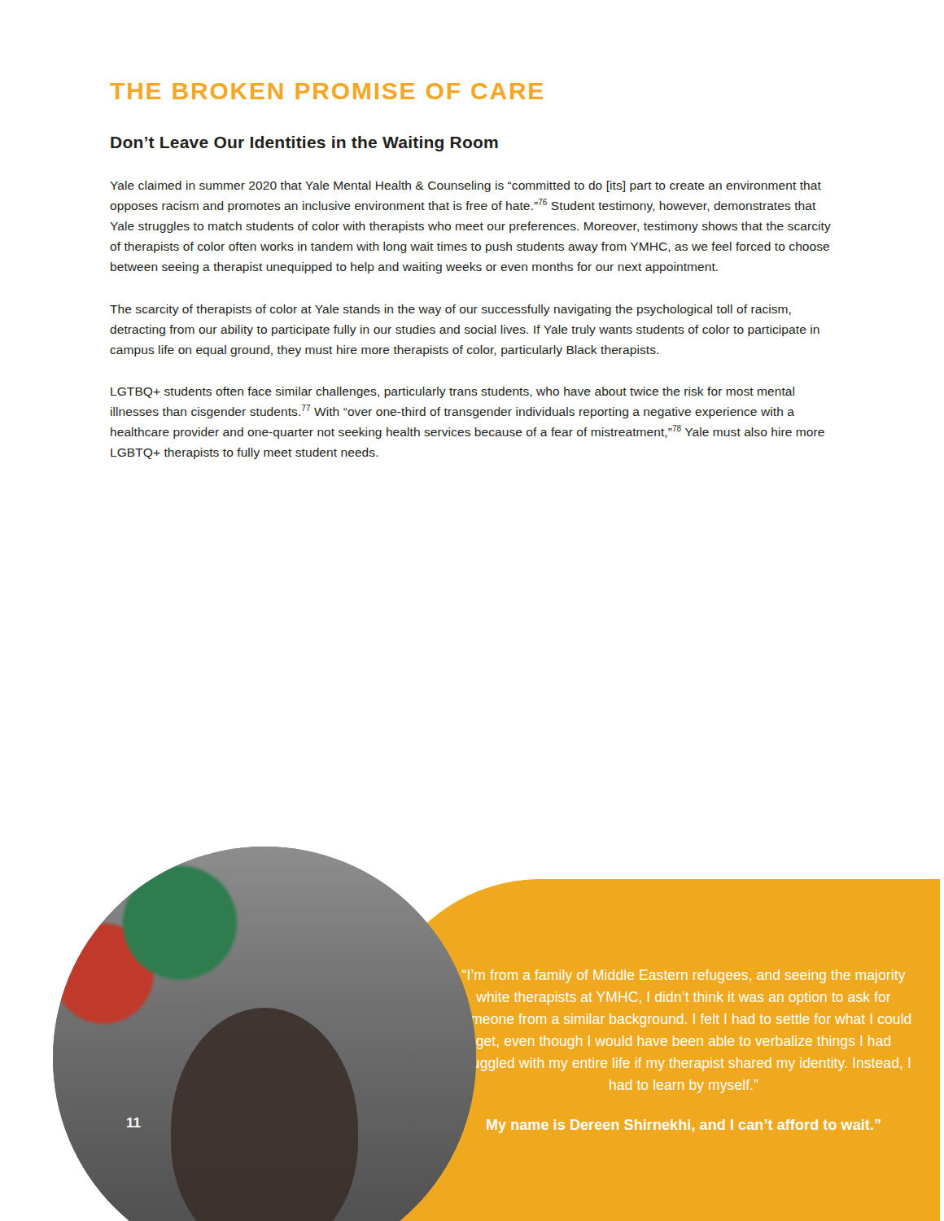The Broken Promise of Care
Don’t Leave Our Identities in the Waiting Room
Yale claimed in summer 2020 that Yale Mental Health & Counseling is “committed to do [its] part to create an environment that opposes racism and promotes an inclusive environment that is free of hate.”76 Student testimony, however, demonstrates that Yale struggles to match students of color with therapists who meet our preferences. Moreover, testimony shows that the scarcity of therapists of color often works in tandem with long wait times to push students away from YMHC, as we feel forced to choose between seeing a therapist unequipped to help and waiting weeks or even months for our next appointment.
The scarcity of therapists of color at Yale stands in the way of our successfully navigating the psychological toll of racism, detracting from our ability to participate fully in our studies and social lives. If Yale truly wants students of color to participate in campus life on equal ground, they must hire more therapists of color, particularly Black therapists.
LGTBQ+ students often face similar challenges, particularly trans students, who have about twice the risk for most mental illnesses than cisgender students.77 With “over one-third of transgender individuals reporting a negative experience with a healthcare provider and one-quarter not seeking health services because of a fear of mistreatment,”78 Yale must also hire more LGBTQ+ therapists to fully meet student needs.
“I’m from a family of Middle Eastern refugees, and seeing the majority white therapists at YMHC, I didn’t think it was an option to ask for someone from a similar background. I felt I had to settle for what I could get, even though I would have been able to verbalize things I had struggled with my entire life if my therapist shared my identity. Instead, I had to learn by myself.”
My name is Dereen Shirnekhi, and I can’t afford to wait.”
11